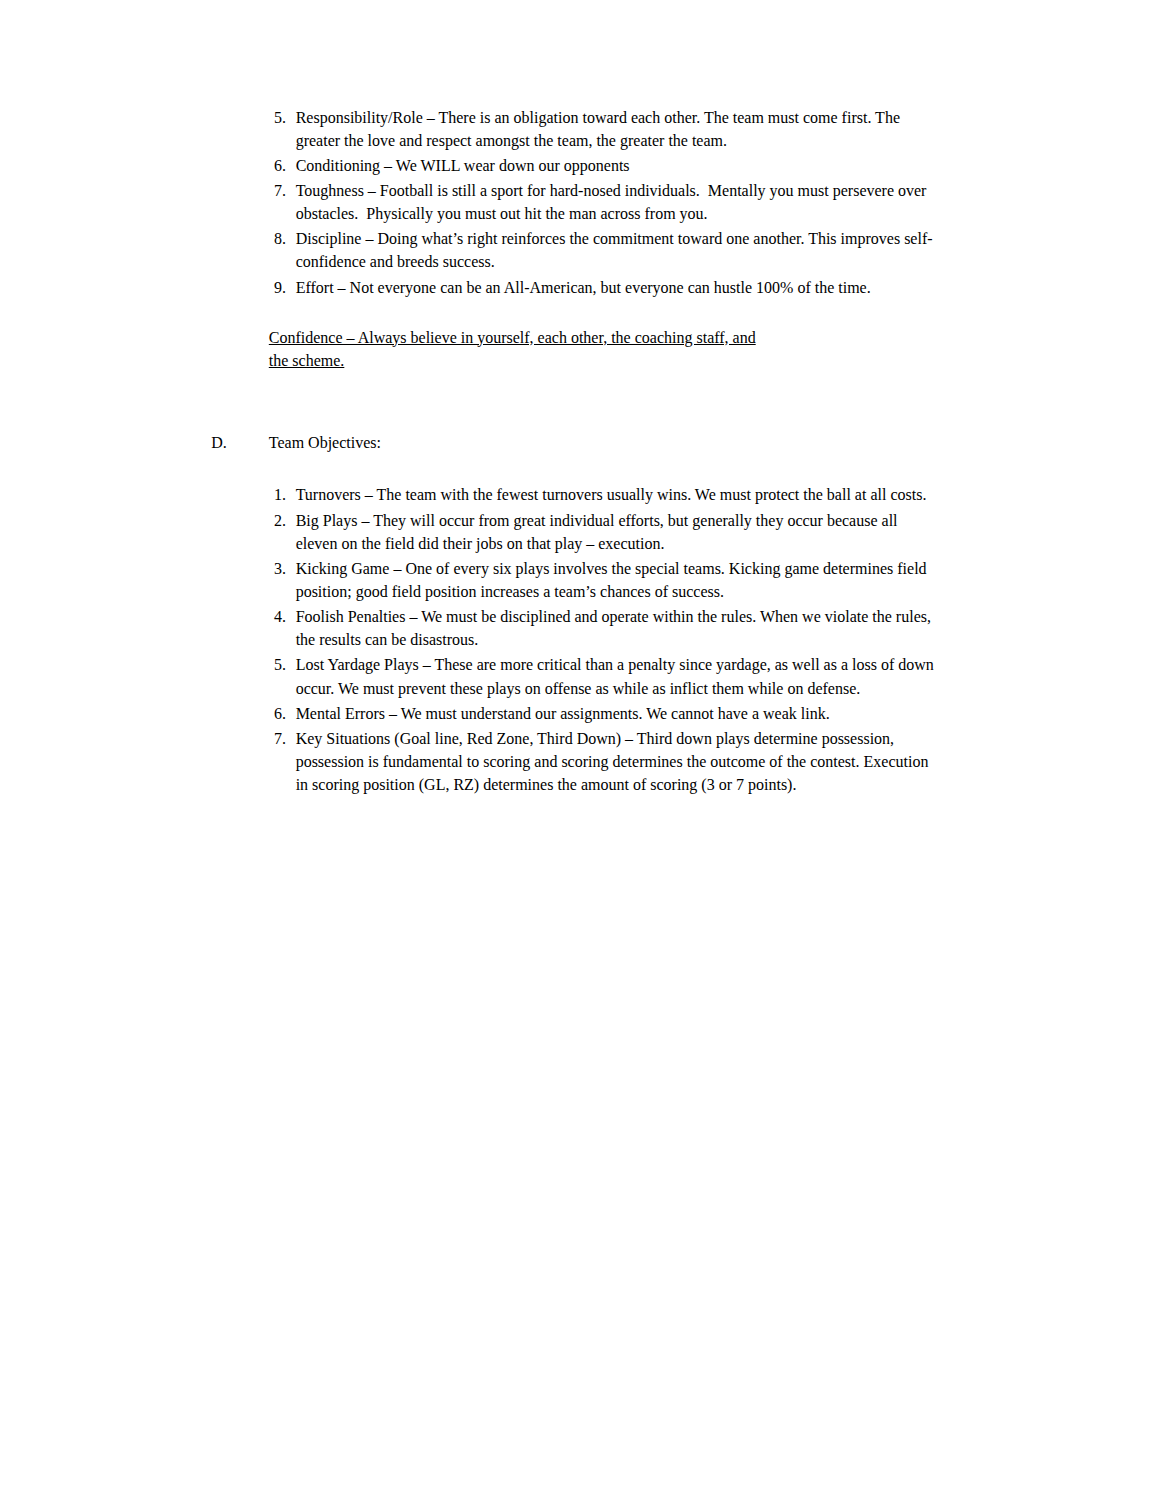Responsibility/Role – There is an obligation toward each other. The team must come first. The greater the love and respect amongst the team, the greater the team.
Conditioning – We WILL wear down our opponents
Toughness – Football is still a sport for hard-nosed individuals. Mentally you must persevere over obstacles. Physically you must out hit the man across from you.
Discipline – Doing what’s right reinforces the commitment toward one another. This improves self-confidence and breeds success.
Effort – Not everyone can be an All-American, but everyone can hustle 100% of the time.
Confidence – Always believe in yourself, each other, the coaching staff, and the scheme.
D. Team Objectives:
Turnovers – The team with the fewest turnovers usually wins. We must protect the ball at all costs.
Big Plays – They will occur from great individual efforts, but generally they occur because all eleven on the field did their jobs on that play – execution.
Kicking Game – One of every six plays involves the special teams. Kicking game determines field position; good field position increases a team’s chances of success.
Foolish Penalties – We must be disciplined and operate within the rules. When we violate the rules, the results can be disastrous.
Lost Yardage Plays – These are more critical than a penalty since yardage, as well as a loss of down occur. We must prevent these plays on offense as while as inflict them while on defense.
Mental Errors – We must understand our assignments. We cannot have a weak link.
Key Situations (Goal line, Red Zone, Third Down) – Third down plays determine possession, possession is fundamental to scoring and scoring determines the outcome of the contest. Execution in scoring position (GL, RZ) determines the amount of scoring (3 or 7 points).